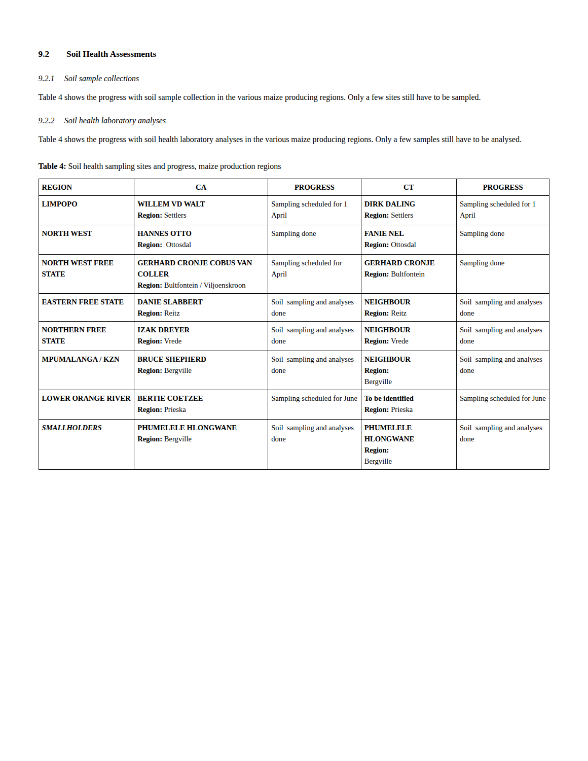9.2 Soil Health Assessments
9.2.1 Soil sample collections
Table 4 shows the progress with soil sample collection in the various maize producing regions. Only a few sites still have to be sampled.
9.2.2 Soil health laboratory analyses
Table 4 shows the progress with soil health laboratory analyses in the various maize producing regions. Only a few samples still have to be analysed.
Table 4: Soil health sampling sites and progress, maize production regions
| REGION | CA | PROGRESS | CT | PROGRESS |
| --- | --- | --- | --- | --- |
| Limpopo | WILLEM VD WALT Region: Settlers | Sampling scheduled for 1 April | DIRK DALING Region: Settlers | Sampling scheduled for 1 April |
| North West | HANNES OTTO Region: Ottosdal | Sampling done | FANIE NEL Region: Ottosdal | Sampling done |
| North West Free State | GERHARD CRONJE COBUS VAN COLLER Region: Bultfontein / Viljoenskroon | Sampling scheduled for April | GERHARD CRONJE Region: Bultfontein | Sampling done |
| Eastern Free State | DANIE SLABBERT Region: Reitz | Soil sampling and analyses done | NEIGHBOUR Region: Reitz | Soil sampling and analyses done |
| Northern Free State | IZAK DREYER Region: Vrede | Soil sampling and analyses done | NEIGHBOUR Region: Vrede | Soil sampling and analyses done |
| Mpumalanga / KZN | BRUCE SHEPHERD Region: Bergville | Soil sampling and analyses done | NEIGHBOUR Region: Bergville | Soil sampling and analyses done |
| Lower Orange River | BERTIE COETZEE Region: Prieska | Sampling scheduled for June | To be identified Region: Prieska | Sampling scheduled for June |
| Smallholders | PHUMELELE HLONGWANE Region: Bergville | Soil sampling and analyses done | PHUMELELE HLONGWANE Region: Bergville | Soil sampling and analyses done |